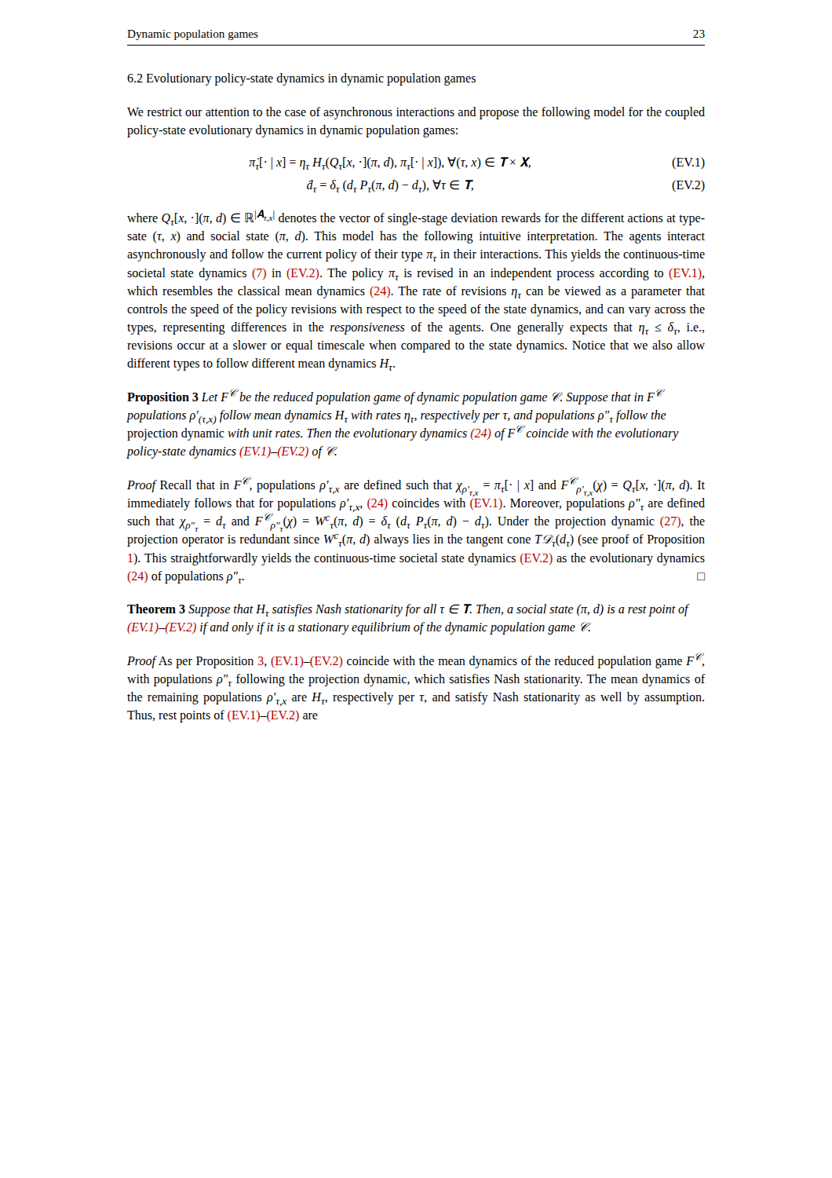Dynamic population games 23
6.2 Evolutionary policy-state dynamics in dynamic population games
We restrict our attention to the case of asynchronous interactions and propose the following model for the coupled policy-state evolutionary dynamics in dynamic population games:
π̇τ[· | x] = ητ Hτ(Qτ[x, ·](π, d), πτ[· | x]), ∀(τ, x) ∈ 𝐓 × 𝐗,
(EV.1)
ḋτ = δτ (dτ Pτ(π, d) − dτ), ∀τ ∈ 𝐓,
(EV.2)
where Qτ[x, ·](π, d) ∈ ℝ|𝐀τ,x| denotes the vector of single-stage deviation rewards for the different actions at type-sate (τ, x) and social state (π, d). This model has the following intuitive interpretation. The agents interact asynchronously and follow the current policy of their type πτ in their interactions. This yields the continuous-time societal state dynamics (7) in (EV.2). The policy πτ is revised in an independent process according to (EV.1), which resembles the classical mean dynamics (24). The rate of revisions ητ can be viewed as a parameter that controls the speed of the policy revisions with respect to the speed of the state dynamics, and can vary across the types, representing differences in the responsiveness of the agents. One generally expects that ητ ≤ δτ, i.e., revisions occur at a slower or equal timescale when compared to the state dynamics. Notice that we also allow different types to follow different mean dynamics Hτ.
Proposition 3 Let F𝒞 be the reduced population game of dynamic population game 𝒞. Suppose that in F𝒞 populations ρ′(τ,x) follow mean dynamics Hτ with rates ητ, respectively per τ, and populations ρ″τ follow the projection dynamic with unit rates. Then the evolutionary dynamics (24) of F𝒞 coincide with the evolutionary policy-state dynamics (EV.1)–(EV.2) of 𝒞.
Proof Recall that in F𝒞, populations ρ′τ,x are defined such that χρ′τ,x = πτ[· | x] and F𝒞ρ′τ,x(χ) = Qτ[x, ·](π, d). It immediately follows that for populations ρ′τ,x, (24) coincides with (EV.1). Moreover, populations ρ″τ are defined such that χρ″τ = dτ and F𝒞ρ″τ(χ) = Wcτ(π, d) = δτ (dτ Pτ(π, d) − dτ). Under the projection dynamic (27), the projection operator is redundant since Wcτ(π, d) always lies in the tangent cone T𝒟τ(dτ) (see proof of Proposition 1). This straightforwardly yields the continuous-time societal state dynamics (EV.2) as the evolutionary dynamics (24) of populations ρ″τ. □
Theorem 3 Suppose that Hτ satisfies Nash stationarity for all τ ∈ 𝐓. Then, a social state (π, d) is a rest point of (EV.1)–(EV.2) if and only if it is a stationary equilibrium of the dynamic population game 𝒞.
Proof As per Proposition 3, (EV.1)–(EV.2) coincide with the mean dynamics of the reduced population game F𝒞, with populations ρ″τ following the projection dynamic, which satisfies Nash stationarity. The mean dynamics of the remaining populations ρ′τ,x are Hτ, respectively per τ, and satisfy Nash stationarity as well by assumption. Thus, rest points of (EV.1)–(EV.2) are